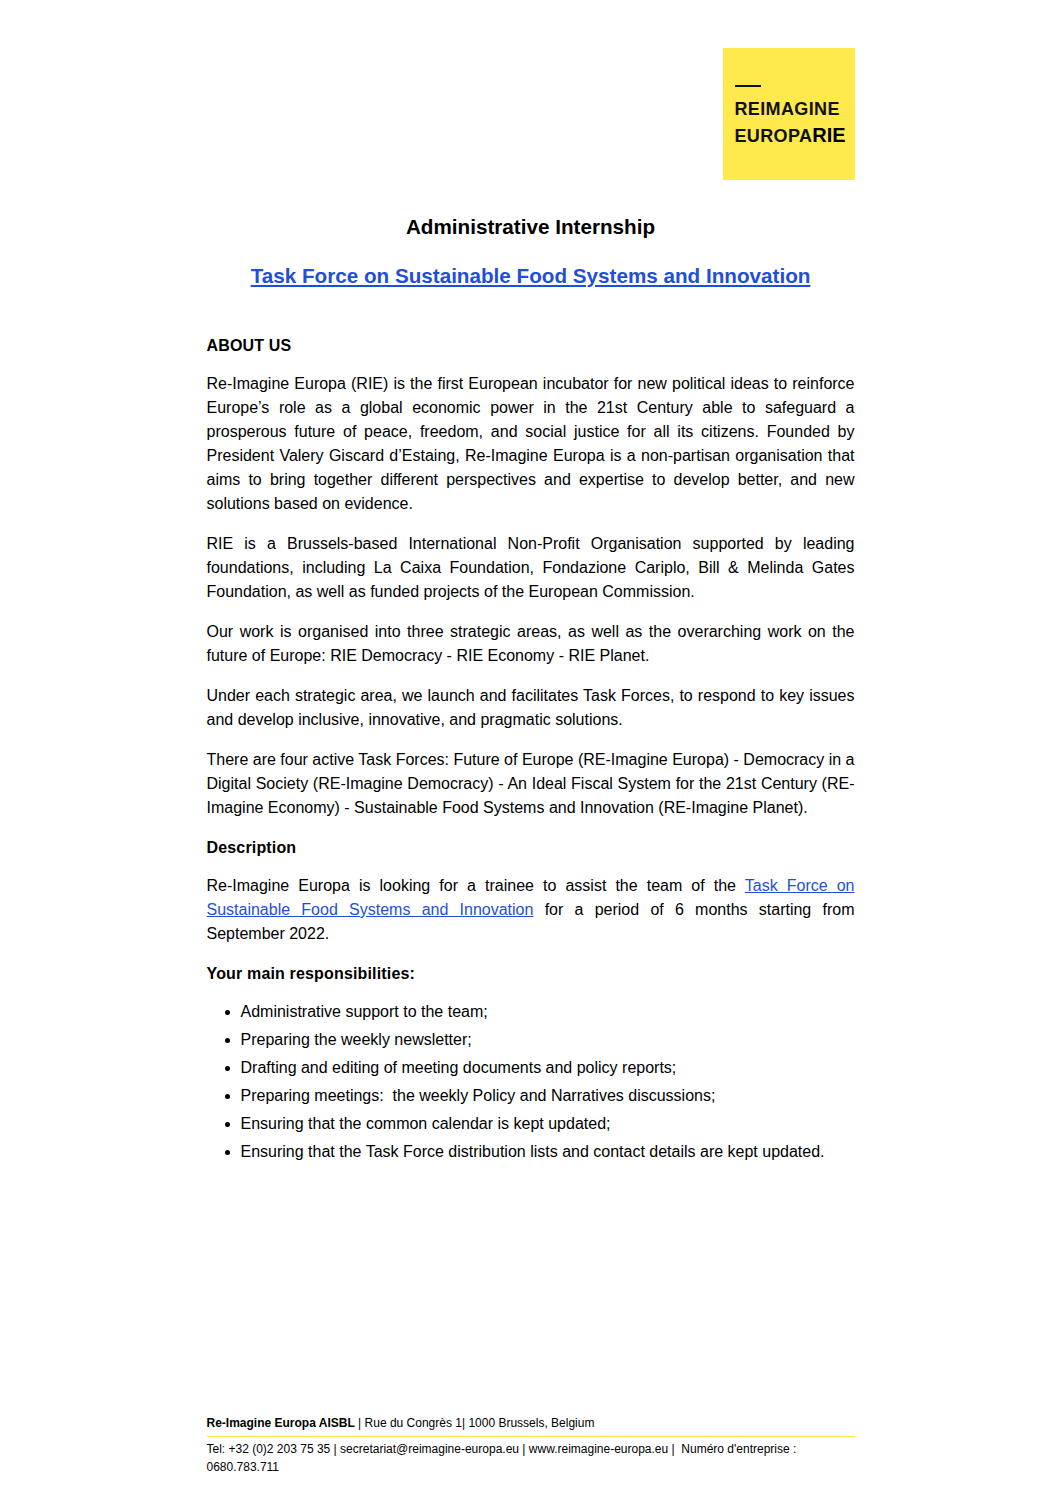REIMAGINE
EUROPA RIE
Administrative Internship
Task Force on Sustainable Food Systems and Innovation
ABOUT US
Re-Imagine Europa (RIE) is the first European incubator for new political ideas to reinforce Europe’s role as a global economic power in the 21st Century able to safeguard a prosperous future of peace, freedom, and social justice for all its citizens. Founded by President Valery Giscard d’Estaing, Re-Imagine Europa is a non-partisan organisation that aims to bring together different perspectives and expertise to develop better, and new solutions based on evidence.
RIE is a Brussels-based International Non-Profit Organisation supported by leading foundations, including La Caixa Foundation, Fondazione Cariplo, Bill & Melinda Gates Foundation, as well as funded projects of the European Commission.
Our work is organised into three strategic areas, as well as the overarching work on the future of Europe: RIE Democracy - RIE Economy - RIE Planet.
Under each strategic area, we launch and facilitates Task Forces, to respond to key issues and develop inclusive, innovative, and pragmatic solutions.
There are four active Task Forces: Future of Europe (RE-Imagine Europa) - Democracy in a Digital Society (RE-Imagine Democracy) - An Ideal Fiscal System for the 21st Century (RE-Imagine Economy) - Sustainable Food Systems and Innovation (RE-Imagine Planet).
Description
Re-Imagine Europa is looking for a trainee to assist the team of the Task Force on Sustainable Food Systems and Innovation for a period of 6 months starting from September 2022.
Your main responsibilities:
Administrative support to the team;
Preparing the weekly newsletter;
Drafting and editing of meeting documents and policy reports;
Preparing meetings: the weekly Policy and Narratives discussions;
Ensuring that the common calendar is kept updated;
Ensuring that the Task Force distribution lists and contact details are kept updated.
Re-Imagine Europa AISBL | Rue du Congrès 1| 1000 Brussels, Belgium
Tel: +32 (0)2 203 75 35 | secretariat@reimagine-europa.eu | www.reimagine-europa.eu | Numéro d'entreprise : 0680.783.711